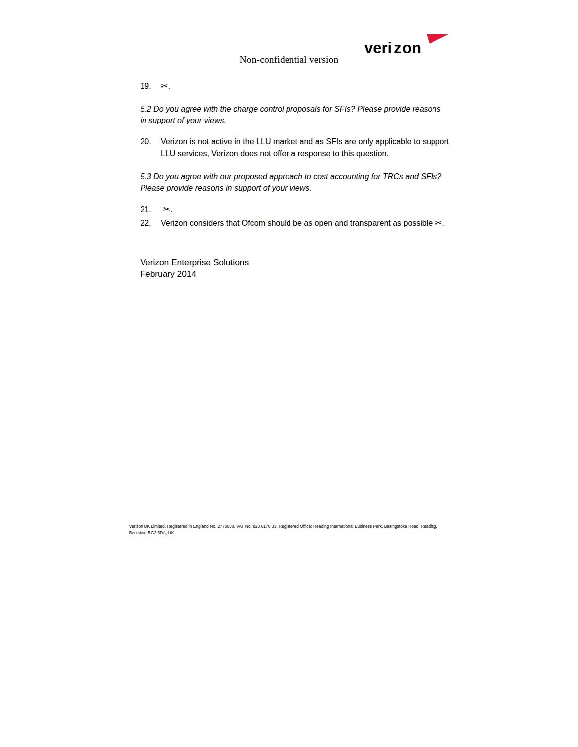veri z on
Non-confidential version
19.✂.
5.2 Do you agree with the charge control proposals for SFIs? Please provide reasons in support of your views.
20. Verizon is not active in the LLU market and as SFIs are only applicable to support LLU services, Verizon does not offer a response to this question.
5.3 Do you agree with our proposed approach to cost accounting for TRCs and SFIs? Please provide reasons in support of your views.
21. ✂.
22. Verizon considers that Ofcom should be as open and transparent as possible ✂.
Verizon Enterprise Solutions
February 2014
Verizon UK Limited. Registered in England No. 2776038. VAT No. 823 8170 33. Registered Office: Reading International Business Park, Basingstoke Road, Reading, Berkshire RG2 6DA, UK